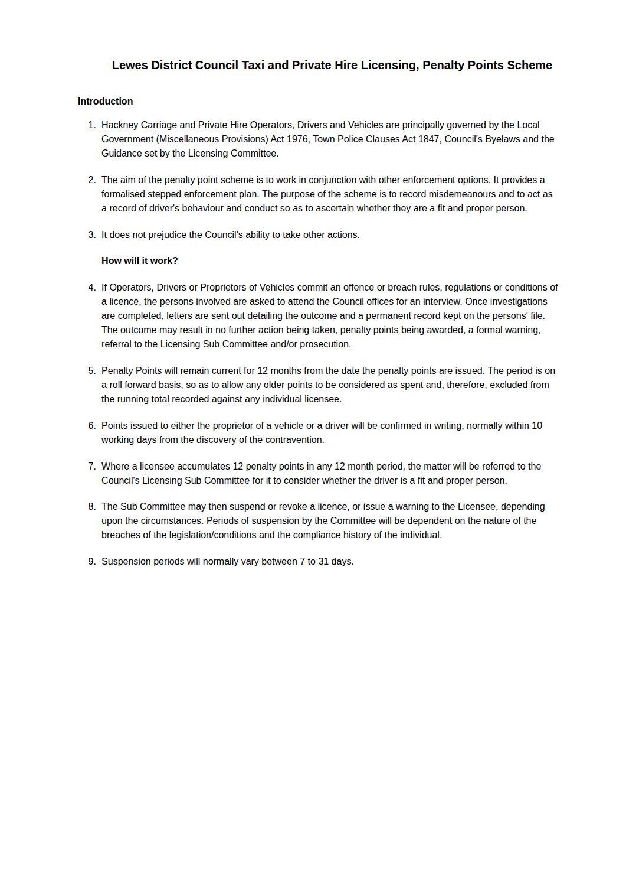Lewes District Council Taxi and Private Hire Licensing, Penalty Points Scheme
Introduction
Hackney Carriage and Private Hire Operators, Drivers and Vehicles are principally governed by the Local Government (Miscellaneous Provisions) Act 1976, Town Police Clauses Act 1847, Council's Byelaws and the Guidance set by the Licensing Committee.
The aim of the penalty point scheme is to work in conjunction with other enforcement options. It provides a formalised stepped enforcement plan. The purpose of the scheme is to record misdemeanours and to act as a record of driver's behaviour and conduct so as to ascertain whether they are a fit and proper person.
It does not prejudice the Council's ability to take other actions.
How will it work?
If Operators, Drivers or Proprietors of Vehicles commit an offence or breach rules, regulations or conditions of a licence, the persons involved are asked to attend the Council offices for an interview. Once investigations are completed, letters are sent out detailing the outcome and a permanent record kept on the persons' file. The outcome may result in no further action being taken, penalty points being awarded, a formal warning, referral to the Licensing Sub Committee and/or prosecution.
Penalty Points will remain current for 12 months from the date the penalty points are issued. The period is on a roll forward basis, so as to allow any older points to be considered as spent and, therefore, excluded from the running total recorded against any individual licensee.
Points issued to either the proprietor of a vehicle or a driver will be confirmed in writing, normally within 10 working days from the discovery of the contravention.
Where a licensee accumulates 12 penalty points in any 12 month period, the matter will be referred to the Council's Licensing Sub Committee for it to consider whether the driver is a fit and proper person.
The Sub Committee may then suspend or revoke a licence, or issue a warning to the Licensee, depending upon the circumstances. Periods of suspension by the Committee will be dependent on the nature of the breaches of the legislation/conditions and the compliance history of the individual.
Suspension periods will normally vary between 7 to 31 days.